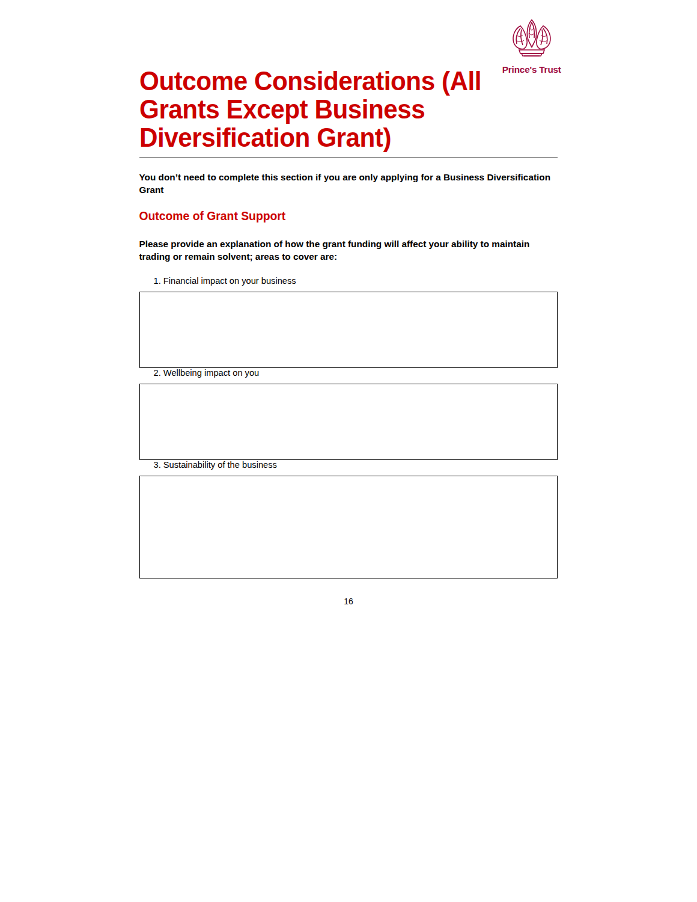Prince's Trust
Outcome Considerations (All Grants Except Business Diversification Grant)
You don’t need to complete this section if you are only applying for a Business Diversification Grant
Outcome of Grant Support
Please provide an explanation of how the grant funding will affect your ability to maintain trading or remain solvent; areas to cover are:
Financial impact on your business
Wellbeing impact on you
Sustainability of the business
16